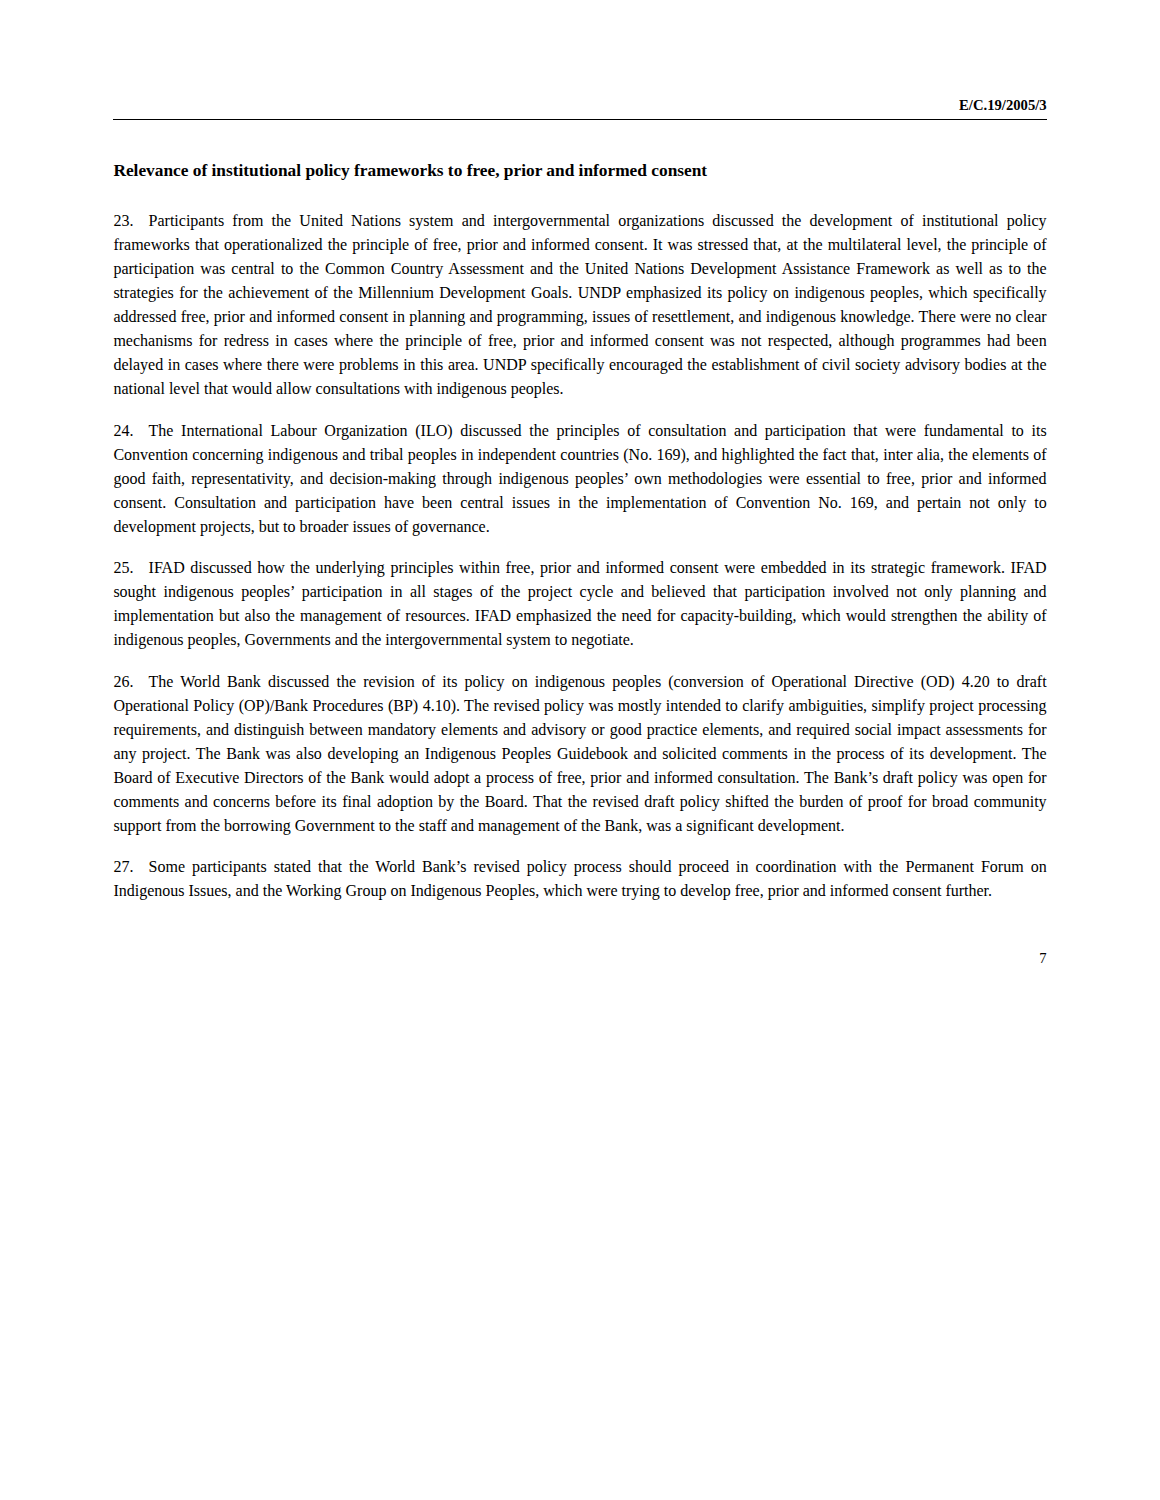E/C.19/2005/3
Relevance of institutional policy frameworks to free, prior and informed consent
23. Participants from the United Nations system and intergovernmental organizations discussed the development of institutional policy frameworks that operationalized the principle of free, prior and informed consent. It was stressed that, at the multilateral level, the principle of participation was central to the Common Country Assessment and the United Nations Development Assistance Framework as well as to the strategies for the achievement of the Millennium Development Goals. UNDP emphasized its policy on indigenous peoples, which specifically addressed free, prior and informed consent in planning and programming, issues of resettlement, and indigenous knowledge. There were no clear mechanisms for redress in cases where the principle of free, prior and informed consent was not respected, although programmes had been delayed in cases where there were problems in this area. UNDP specifically encouraged the establishment of civil society advisory bodies at the national level that would allow consultations with indigenous peoples.
24. The International Labour Organization (ILO) discussed the principles of consultation and participation that were fundamental to its Convention concerning indigenous and tribal peoples in independent countries (No. 169), and highlighted the fact that, inter alia, the elements of good faith, representativity, and decision-making through indigenous peoples’ own methodologies were essential to free, prior and informed consent. Consultation and participation have been central issues in the implementation of Convention No. 169, and pertain not only to development projects, but to broader issues of governance.
25. IFAD discussed how the underlying principles within free, prior and informed consent were embedded in its strategic framework. IFAD sought indigenous peoples’ participation in all stages of the project cycle and believed that participation involved not only planning and implementation but also the management of resources. IFAD emphasized the need for capacity-building, which would strengthen the ability of indigenous peoples, Governments and the intergovernmental system to negotiate.
26. The World Bank discussed the revision of its policy on indigenous peoples (conversion of Operational Directive (OD) 4.20 to draft Operational Policy (OP)/Bank Procedures (BP) 4.10). The revised policy was mostly intended to clarify ambiguities, simplify project processing requirements, and distinguish between mandatory elements and advisory or good practice elements, and required social impact assessments for any project. The Bank was also developing an Indigenous Peoples Guidebook and solicited comments in the process of its development. The Board of Executive Directors of the Bank would adopt a process of free, prior and informed consultation. The Bank’s draft policy was open for comments and concerns before its final adoption by the Board. That the revised draft policy shifted the burden of proof for broad community support from the borrowing Government to the staff and management of the Bank, was a significant development.
27. Some participants stated that the World Bank’s revised policy process should proceed in coordination with the Permanent Forum on Indigenous Issues, and the Working Group on Indigenous Peoples, which were trying to develop free, prior and informed consent further.
7